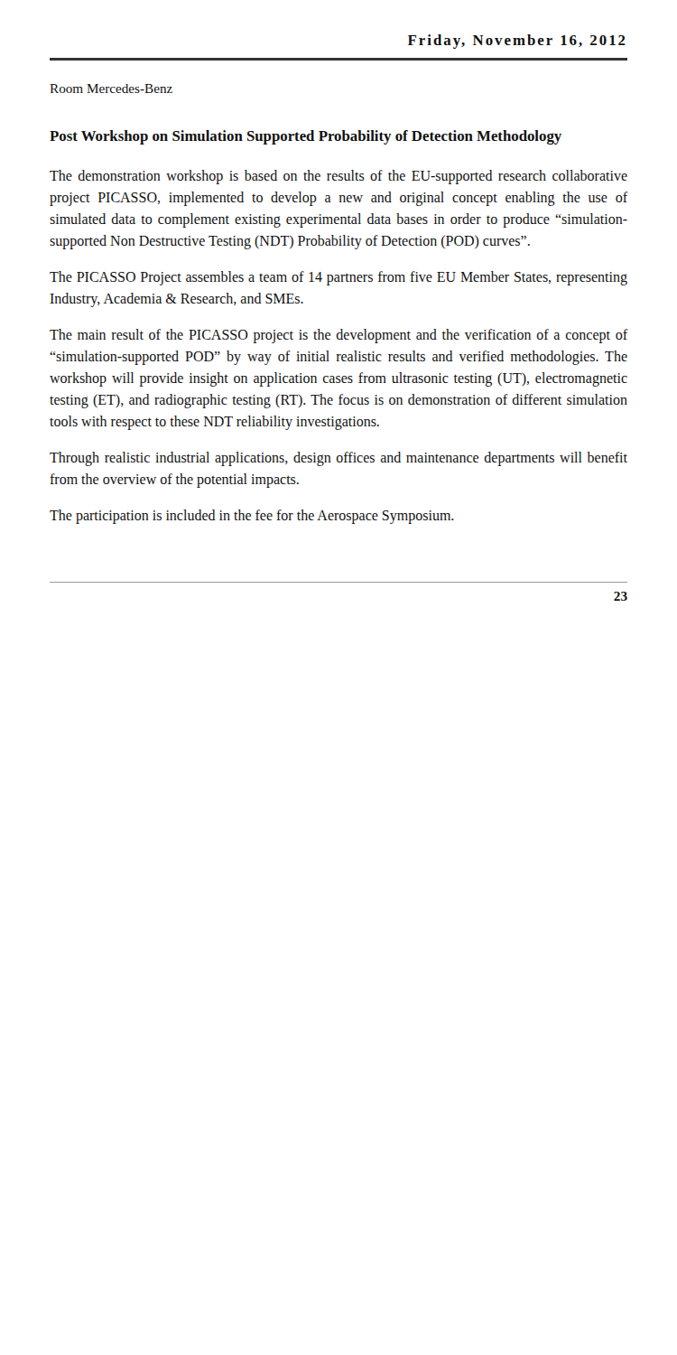Friday, November 16, 2012
Room Mercedes-Benz
Post Workshop on Simulation Supported Probability of Detection Methodology
The demonstration workshop is based on the results of the EU-supported research collaborative project PICASSO, implemented to develop a new and original concept enabling the use of simulated data to complement existing experimental data bases in order to produce “simulation-supported Non Destructive Testing (NDT) Probability of Detection (POD) curves”.
The PICASSO Project assembles a team of 14 partners from five EU Member States, representing Industry, Academia & Research, and SMEs.
The main result of the PICASSO project is the development and the verification of a concept of “simulation-supported POD” by way of initial realistic results and verified methodologies. The workshop will provide insight on application cases from ultrasonic testing (UT), electromagnetic testing (ET), and radiographic testing (RT). The focus is on demonstration of different simulation tools with respect to these NDT reliability investigations.
Through realistic industrial applications, design offices and maintenance departments will benefit from the overview of the potential impacts.
The participation is included in the fee for the Aerospace Symposium.
23